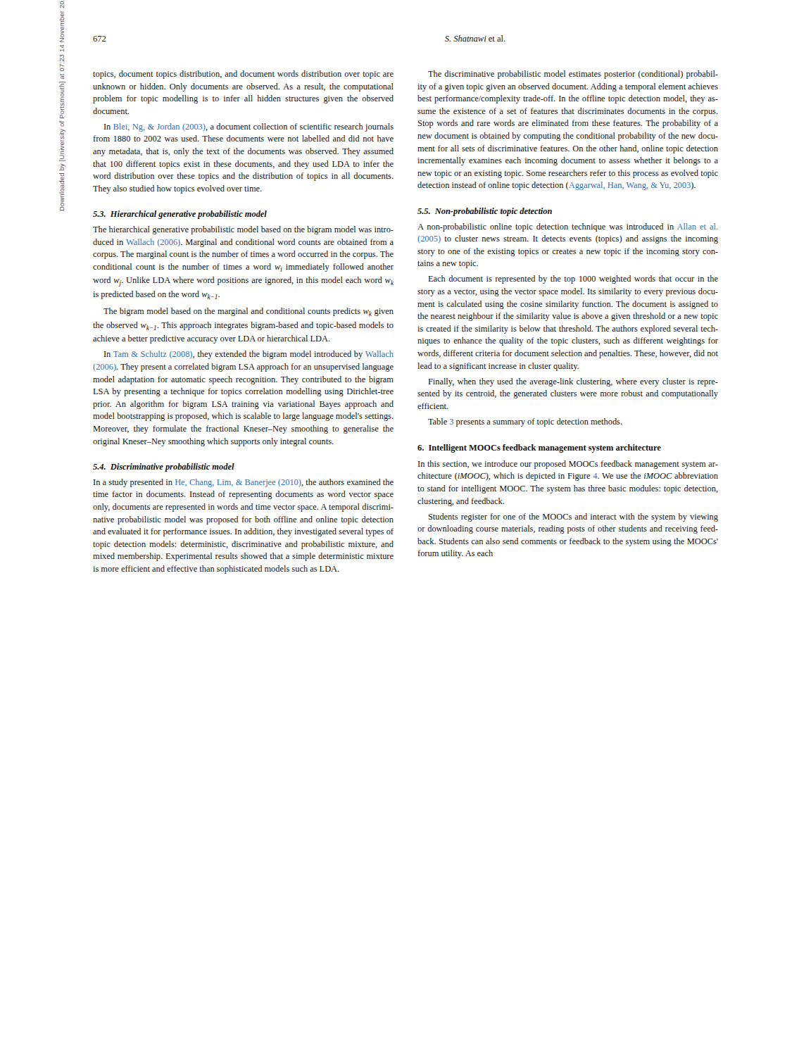Downloaded by [University of Portsmouth] at 07:23 14 November 2014
672 S. Shatnawi et al.
topics, document topics distribution, and document words distribution over topic are unknown or hidden. Only documents are observed. As a result, the computational problem for topic modelling is to infer all hidden structures given the observed document.
In Blei, Ng, & Jordan (2003), a document collection of scientific research journals from 1880 to 2002 was used. These documents were not labelled and did not have any metadata, that is, only the text of the documents was observed. They assumed that 100 different topics exist in these documents, and they used LDA to infer the word distribution over these topics and the distribution of topics in all documents. They also studied how topics evolved over time.
5.3. Hierarchical generative probabilistic model
The hierarchical generative probabilistic model based on the bigram model was introduced in Wallach (2006). Marginal and conditional word counts are obtained from a corpus. The marginal count is the number of times a word occurred in the corpus. The conditional count is the number of times a word wi immediately followed another word wj. Unlike LDA where word positions are ignored, in this model each word wk is predicted based on the word wk−1.
The bigram model based on the marginal and conditional counts predicts wk given the observed wk−1. This approach integrates bigram-based and topic-based models to achieve a better predictive accuracy over LDA or hierarchical LDA.
In Tam & Schultz (2008), they extended the bigram model introduced by Wallach (2006). They present a correlated bigram LSA approach for an unsupervised language model adaptation for automatic speech recognition. They contributed to the bigram LSA by presenting a technique for topics correlation modelling using Dirichlet-tree prior. An algorithm for bigram LSA training via variational Bayes approach and model bootstrapping is proposed, which is scalable to large language model's settings. Moreover, they formulate the fractional Kneser–Ney smoothing to generalise the original Kneser–Ney smoothing which supports only integral counts.
5.4. Discriminative probabilistic model
In a study presented in He, Chang, Lim, & Banerjee (2010), the authors examined the time factor in documents. Instead of representing documents as word vector space only, documents are represented in words and time vector space. A temporal discriminative probabilistic model was proposed for both offline and online topic detection and evaluated it for performance issues. In addition, they investigated several types of topic detection models: deterministic, discriminative and probabilistic mixture, and mixed membership. Experimental results showed that a simple deterministic mixture is more efficient and effective than sophisticated models such as LDA.
The discriminative probabilistic model estimates posterior (conditional) probability of a given topic given an observed document. Adding a temporal element achieves best performance/complexity trade-off. In the offline topic detection model, they assume the existence of a set of features that discriminates documents in the corpus. Stop words and rare words are eliminated from these features. The probability of a new document is obtained by computing the conditional probability of the new document for all sets of discriminative features. On the other hand, online topic detection incrementally examines each incoming document to assess whether it belongs to a new topic or an existing topic. Some researchers refer to this process as evolved topic detection instead of online topic detection (Aggarwal, Han, Wang, & Yu, 2003).
5.5. Non-probabilistic topic detection
A non-probabilistic online topic detection technique was introduced in Allan et al. (2005) to cluster news stream. It detects events (topics) and assigns the incoming story to one of the existing topics or creates a new topic if the incoming story contains a new topic.
Each document is represented by the top 1000 weighted words that occur in the story as a vector, using the vector space model. Its similarity to every previous document is calculated using the cosine similarity function. The document is assigned to the nearest neighbour if the similarity value is above a given threshold or a new topic is created if the similarity is below that threshold. The authors explored several techniques to enhance the quality of the topic clusters, such as different weightings for words, different criteria for document selection and penalties. These, however, did not lead to a significant increase in cluster quality.
Finally, when they used the average-link clustering, where every cluster is represented by its centroid, the generated clusters were more robust and computationally efficient.
Table 3 presents a summary of topic detection methods.
6. Intelligent MOOCs feedback management system architecture
In this section, we introduce our proposed MOOCs feedback management system architecture (iMOOC), which is depicted in Figure 4. We use the iMOOC abbreviation to stand for intelligent MOOC. The system has three basic modules: topic detection, clustering, and feedback.
Students register for one of the MOOCs and interact with the system by viewing or downloading course materials, reading posts of other students and receiving feedback. Students can also send comments or feedback to the system using the MOOCs' forum utility. As each